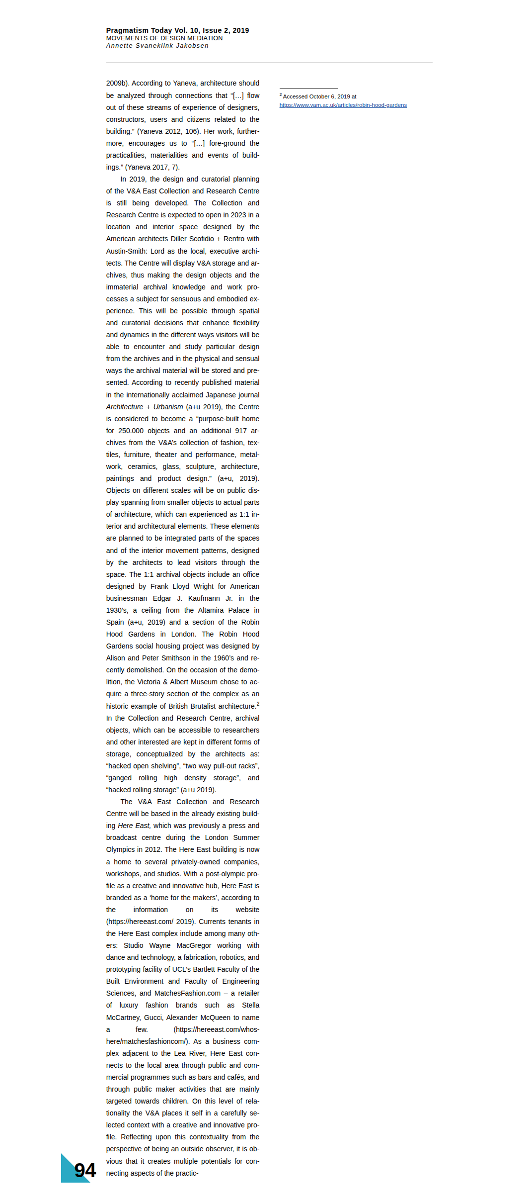Pragmatism Today Vol. 10, Issue 2, 2019
Movements of design mediation
Annette Svaneklink Jakobsen
2009b). According to Yaneva, architecture should be analyzed through connections that “[…] flow out of these streams of experience of designers, constructors, users and citizens related to the building.” (Yaneva 2012, 106). Her work, furthermore, encourages us to “[…] fore-ground the practicalities, materialities and events of buildings.” (Yaneva 2017, 7).
In 2019, the design and curatorial planning of the V&A East Collection and Research Centre is still being developed. The Collection and Research Centre is expected to open in 2023 in a location and interior space designed by the American architects Diller Scofidio + Renfro with Austin-Smith: Lord as the local, executive architects. The Centre will display V&A storage and archives, thus making the design objects and the immaterial archival knowledge and work processes a subject for sensuous and embodied experience. This will be possible through spatial and curatorial decisions that enhance flexibility and dynamics in the different ways visitors will be able to encounter and study particular design from the archives and in the physical and sensual ways the archival material will be stored and presented. According to recently published material in the internationally acclaimed Japanese journal Architecture + Urbanism (a+u 2019), the Centre is considered to become a “purpose-built home for 250.000 objects and an additional 917 archives from the V&A’s collection of fashion, textiles, furniture, theater and performance, metalwork, ceramics, glass, sculpture, architecture, paintings and product design.” (a+u, 2019). Objects on different scales will be on public display spanning from smaller objects to actual parts of architecture, which can experienced as 1:1 interior and architectural elements. These elements are planned to be integrated parts of the spaces and of the interior movement patterns, designed by the architects to lead visitors through the space. The 1:1 archival objects include an office designed by Frank Lloyd Wright for American businessman Edgar J. Kaufmann Jr. in the 1930’s, a ceiling from the Altamira Palace in Spain (a+u, 2019) and a section of the Robin Hood Gardens in London. The Robin Hood Gardens social housing project was designed by Alison and Peter Smithson in the 1960’s and recently demolished. On the occasion of the demolition, the Victoria & Albert Museum chose to acquire a three-story section of the complex as an historic example of British Brutalist architecture.2 In the Collection and Research Centre, archival objects, which can be accessible to researchers and other interested are kept in different forms of storage, conceptualized by the architects as: “hacked open shelving”, “two way pull-out racks”, “ganged rolling high density storage”, and “hacked rolling storage” (a+u 2019).
The V&A East Collection and Research Centre will be based in the already existing building Here East, which was previously a press and broadcast centre during the London Summer Olympics in 2012. The Here East building is now a home to several privately-owned companies, workshops, and studios. With a post-olympic profile as a creative and innovative hub, Here East is branded as a ‘home for the makers’, according to the information on its website (https://hereeast.com/ 2019). Currents tenants in the Here East complex include among many others: Studio Wayne MacGregor working with dance and technology, a fabrication, robotics, and prototyping facility of UCL’s Bartlett Faculty of the Built Environment and Faculty of Engineering Sciences, and MatchesFashion.com – a retailer of luxury fashion brands such as Stella McCartney, Gucci, Alexander McQueen to name a few. (https://hereeast.com/whos-here/matchesfashioncom/). As a business complex adjacent to the Lea River, Here East connects to the local area through public and commercial programmes such as bars and cafés, and through public maker activities that are mainly targeted towards children. On this level of relationality the V&A places it self in a carefully selected context with a creative and innovative profile. Reflecting upon this contextuality from the perspective of being an outside observer, it is obvious that it creates multiple potentials for connecting aspects of the practic-
2 Accessed October 6, 2019 at
https://www.vam.ac.uk/articles/robin-hood-gardens
94